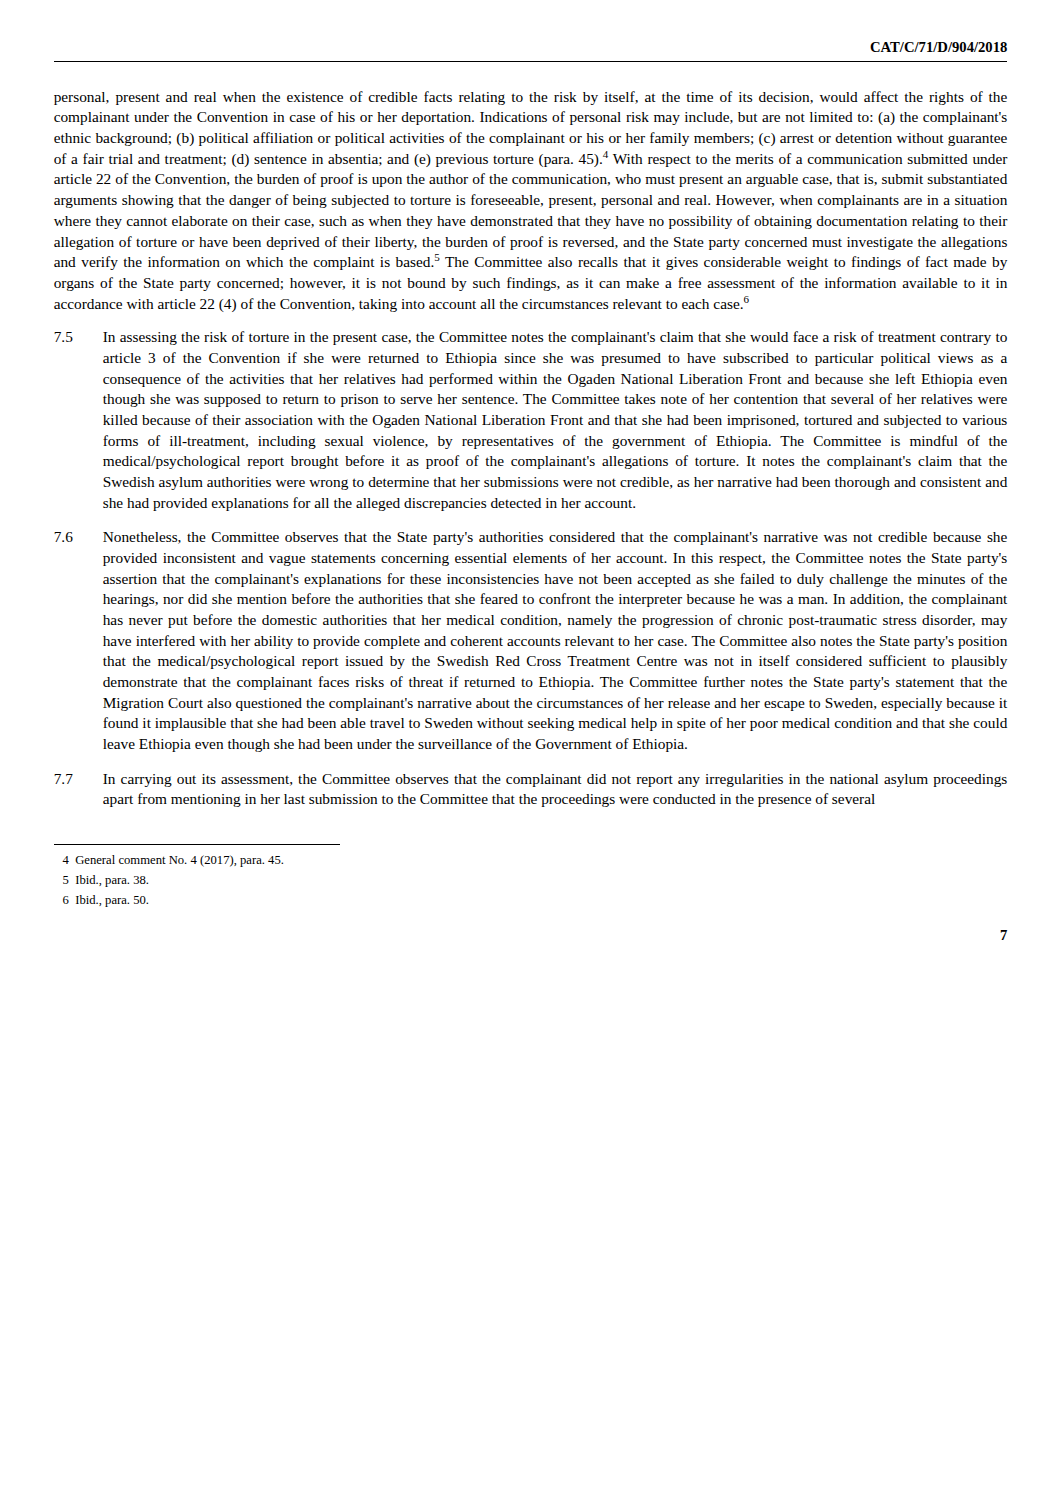CAT/C/71/D/904/2018
personal, present and real when the existence of credible facts relating to the risk by itself, at the time of its decision, would affect the rights of the complainant under the Convention in case of his or her deportation. Indications of personal risk may include, but are not limited to: (a) the complainant's ethnic background; (b) political affiliation or political activities of the complainant or his or her family members; (c) arrest or detention without guarantee of a fair trial and treatment; (d) sentence in absentia; and (e) previous torture (para. 45).4 With respect to the merits of a communication submitted under article 22 of the Convention, the burden of proof is upon the author of the communication, who must present an arguable case, that is, submit substantiated arguments showing that the danger of being subjected to torture is foreseeable, present, personal and real. However, when complainants are in a situation where they cannot elaborate on their case, such as when they have demonstrated that they have no possibility of obtaining documentation relating to their allegation of torture or have been deprived of their liberty, the burden of proof is reversed, and the State party concerned must investigate the allegations and verify the information on which the complaint is based.5 The Committee also recalls that it gives considerable weight to findings of fact made by organs of the State party concerned; however, it is not bound by such findings, as it can make a free assessment of the information available to it in accordance with article 22 (4) of the Convention, taking into account all the circumstances relevant to each case.6
7.5
In assessing the risk of torture in the present case, the Committee notes the complainant's claim that she would face a risk of treatment contrary to article 3 of the Convention if she were returned to Ethiopia since she was presumed to have subscribed to particular political views as a consequence of the activities that her relatives had performed within the Ogaden National Liberation Front and because she left Ethiopia even though she was supposed to return to prison to serve her sentence. The Committee takes note of her contention that several of her relatives were killed because of their association with the Ogaden National Liberation Front and that she had been imprisoned, tortured and subjected to various forms of ill-treatment, including sexual violence, by representatives of the government of Ethiopia. The Committee is mindful of the medical/psychological report brought before it as proof of the complainant's allegations of torture. It notes the complainant's claim that the Swedish asylum authorities were wrong to determine that her submissions were not credible, as her narrative had been thorough and consistent and she had provided explanations for all the alleged discrepancies detected in her account.
7.6
Nonetheless, the Committee observes that the State party's authorities considered that the complainant's narrative was not credible because she provided inconsistent and vague statements concerning essential elements of her account. In this respect, the Committee notes the State party's assertion that the complainant's explanations for these inconsistencies have not been accepted as she failed to duly challenge the minutes of the hearings, nor did she mention before the authorities that she feared to confront the interpreter because he was a man. In addition, the complainant has never put before the domestic authorities that her medical condition, namely the progression of chronic post-traumatic stress disorder, may have interfered with her ability to provide complete and coherent accounts relevant to her case. The Committee also notes the State party's position that the medical/psychological report issued by the Swedish Red Cross Treatment Centre was not in itself considered sufficient to plausibly demonstrate that the complainant faces risks of threat if returned to Ethiopia. The Committee further notes the State party's statement that the Migration Court also questioned the complainant's narrative about the circumstances of her release and her escape to Sweden, especially because it found it implausible that she had been able travel to Sweden without seeking medical help in spite of her poor medical condition and that she could leave Ethiopia even though she had been under the surveillance of the Government of Ethiopia.
7.7
In carrying out its assessment, the Committee observes that the complainant did not report any irregularities in the national asylum proceedings apart from mentioning in her last submission to the Committee that the proceedings were conducted in the presence of several
4 General comment No. 4 (2017), para. 45.
5 Ibid., para. 38.
6 Ibid., para. 50.
7